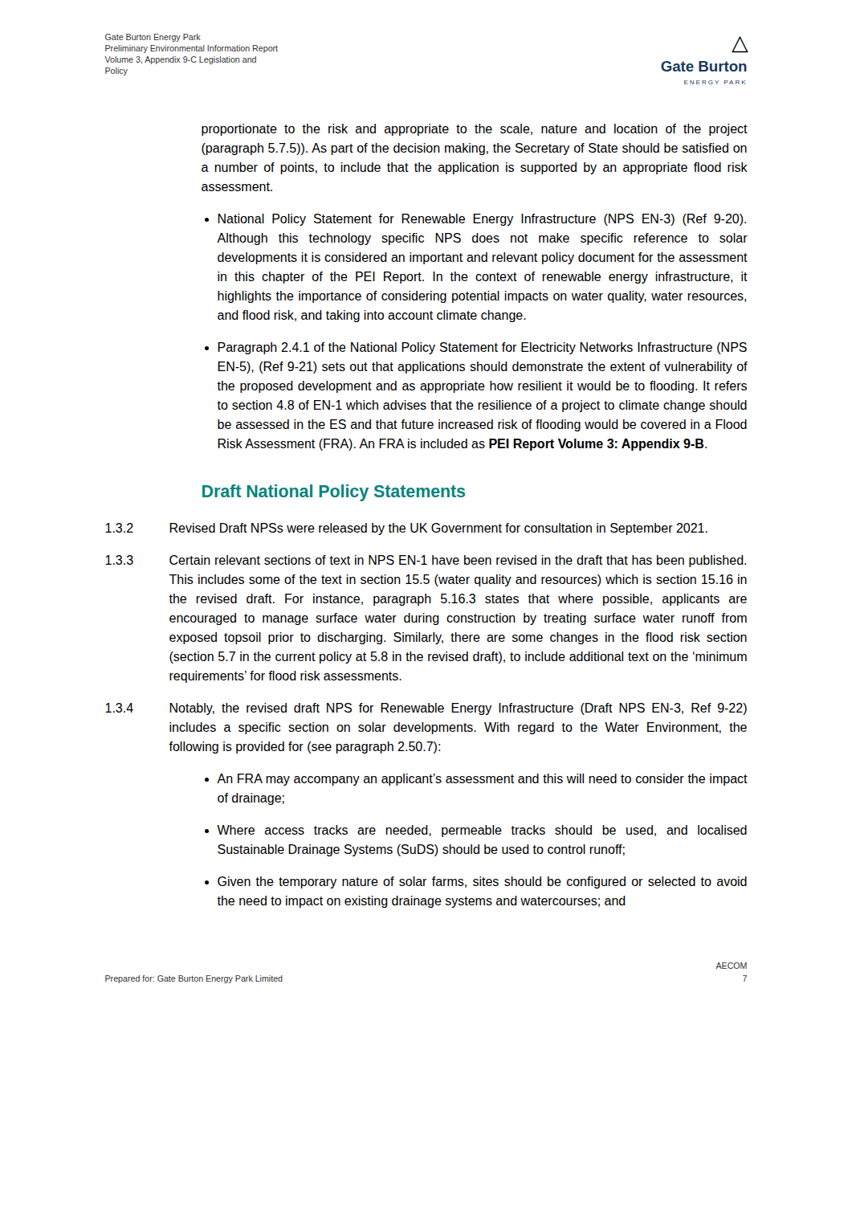Gate Burton Energy Park
Preliminary Environmental Information Report
Volume 3, Appendix 9-C Legislation and
Policy
△
Gate Burton ENERGY PARK
proportionate to the risk and appropriate to the scale, nature and location of the project (paragraph 5.7.5)). As part of the decision making, the Secretary of State should be satisfied on a number of points, to include that the application is supported by an appropriate flood risk assessment.
National Policy Statement for Renewable Energy Infrastructure (NPS EN-3) (Ref 9-20). Although this technology specific NPS does not make specific reference to solar developments it is considered an important and relevant policy document for the assessment in this chapter of the PEI Report. In the context of renewable energy infrastructure, it highlights the importance of considering potential impacts on water quality, water resources, and flood risk, and taking into account climate change.
Paragraph 2.4.1 of the National Policy Statement for Electricity Networks Infrastructure (NPS EN-5), (Ref 9-21) sets out that applications should demonstrate the extent of vulnerability of the proposed development and as appropriate how resilient it would be to flooding. It refers to section 4.8 of EN-1 which advises that the resilience of a project to climate change should be assessed in the ES and that future increased risk of flooding would be covered in a Flood Risk Assessment (FRA). An FRA is included as PEI Report Volume 3: Appendix 9-B.
Draft National Policy Statements
1.3.2
Revised Draft NPSs were released by the UK Government for consultation in September 2021.
1.3.3
Certain relevant sections of text in NPS EN-1 have been revised in the draft that has been published. This includes some of the text in section 15.5 (water quality and resources) which is section 15.16 in the revised draft. For instance, paragraph 5.16.3 states that where possible, applicants are encouraged to manage surface water during construction by treating surface water runoff from exposed topsoil prior to discharging. Similarly, there are some changes in the flood risk section (section 5.7 in the current policy at 5.8 in the revised draft), to include additional text on the ‘minimum requirements’ for flood risk assessments.
1.3.4
Notably, the revised draft NPS for Renewable Energy Infrastructure (Draft NPS EN-3, Ref 9-22) includes a specific section on solar developments. With regard to the Water Environment, the following is provided for (see paragraph 2.50.7):
An FRA may accompany an applicant’s assessment and this will need to consider the impact of drainage;
Where access tracks are needed, permeable tracks should be used, and localised Sustainable Drainage Systems (SuDS) should be used to control runoff;
Given the temporary nature of solar farms, sites should be configured or selected to avoid the need to impact on existing drainage systems and watercourses; and
Prepared for: Gate Burton Energy Park Limited
AECOM
7